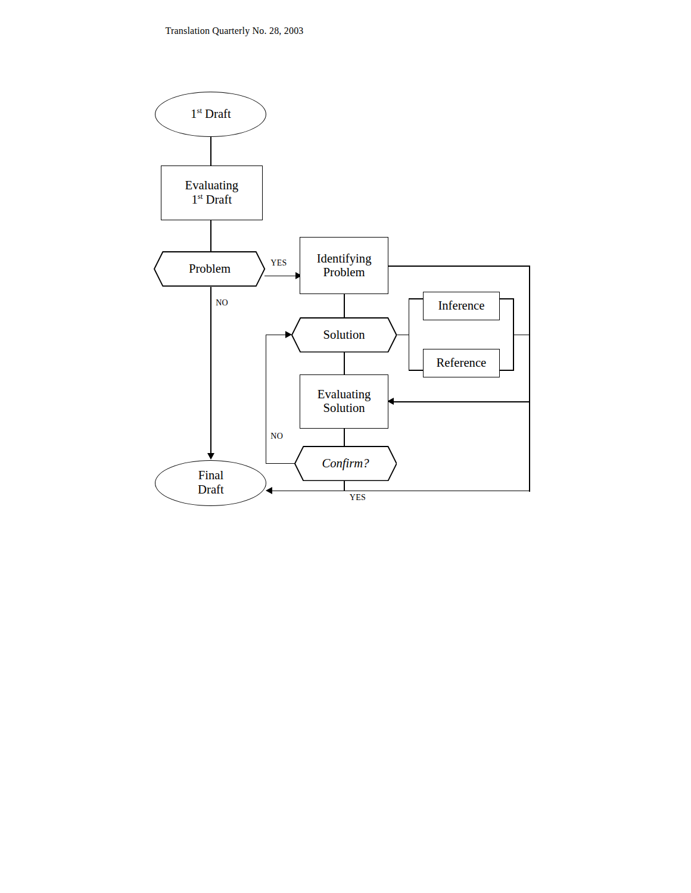Translation Quarterly No. 28, 2003
1st Draft
Evaluating
1st Draft
Problem
Identifying
Problem
Solution
Inference
Reference
Evaluating
Solution
Confirm?
Final
Draft
YES
NO
NO
YES